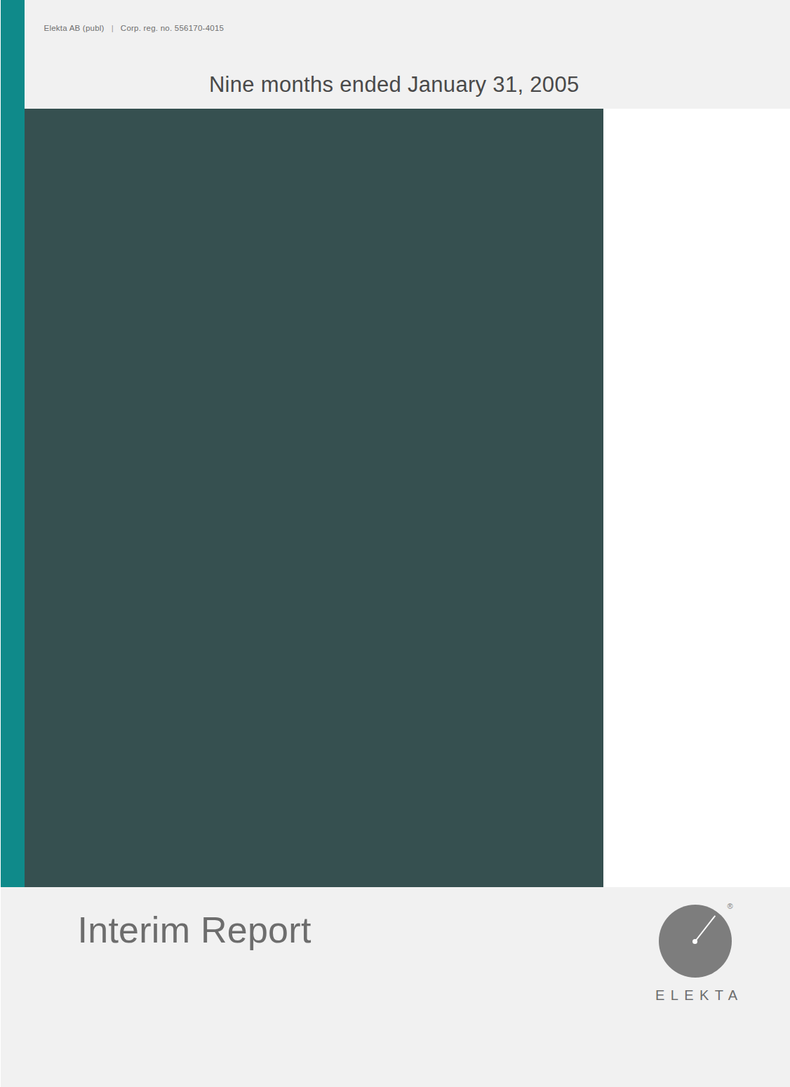Elekta AB (publ)|Corp. reg. no. 556170-4015
Nine months ended January 31, 2005
Interim Report
®
ELEKTA